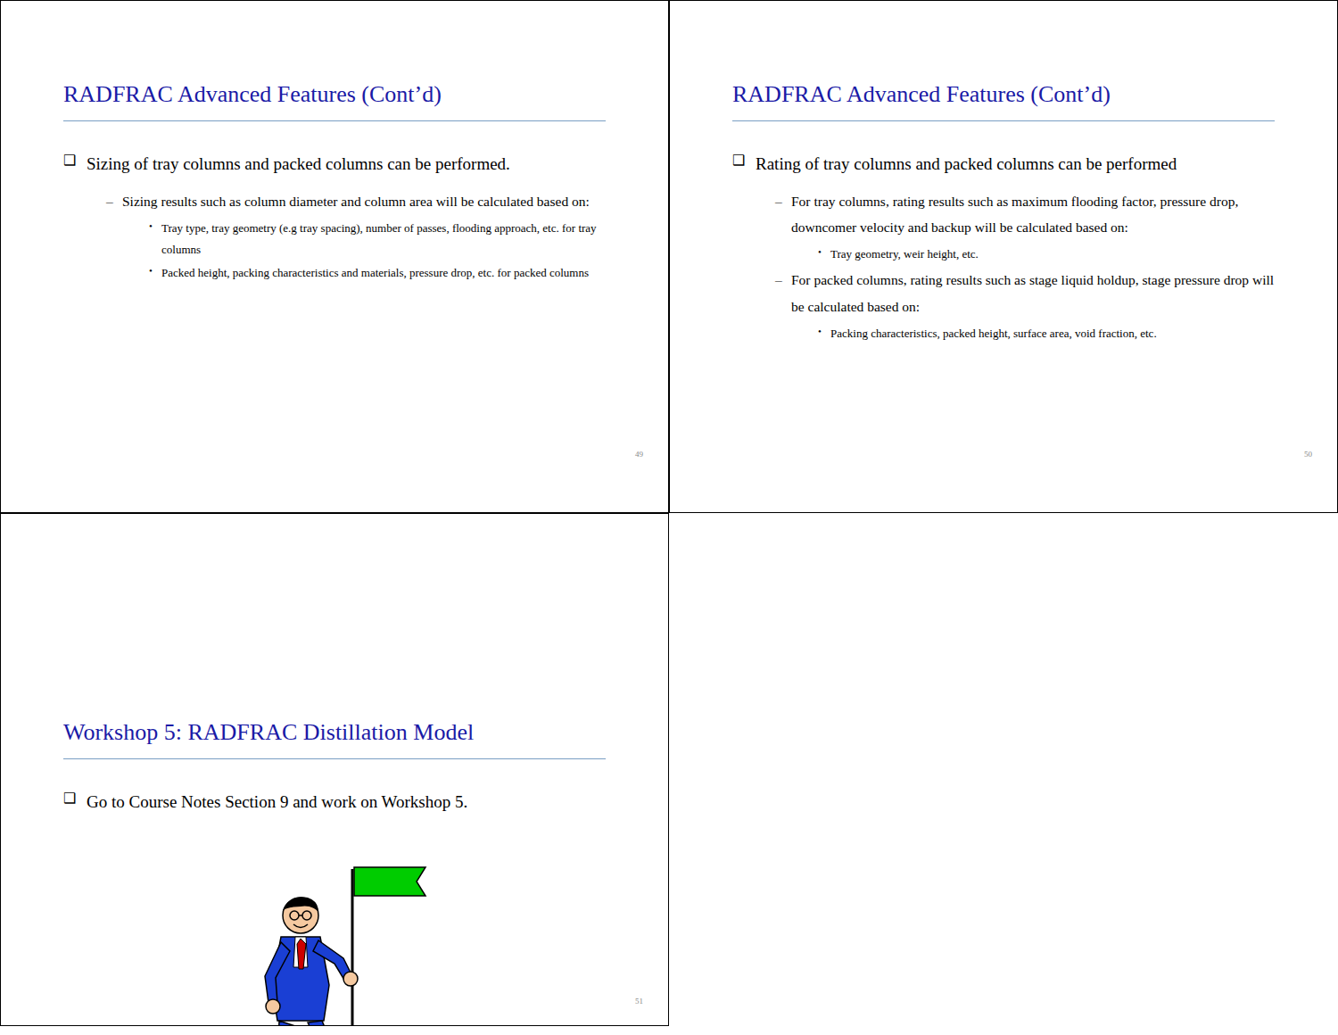RADFRAC Advanced Features (Cont’d)
Sizing of tray columns and packed columns can be performed.
Sizing results such as column diameter and column area will be calculated based on:
Tray type, tray geometry (e.g tray spacing), number of passes, flooding approach, etc. for tray columns
Packed height, packing characteristics and materials, pressure drop, etc. for packed columns
49
RADFRAC Advanced Features (Cont’d)
Rating of tray columns and packed columns can be performed
For tray columns, rating results such as maximum flooding factor, pressure drop, downcomer velocity and backup will be calculated based on:
Tray geometry, weir height, etc.
For packed columns, rating results such as stage liquid holdup, stage pressure drop will be calculated based on:
Packing characteristics, packed height, surface area, void fraction, etc.
50
Workshop 5: RADFRAC Distillation Model
Go to Course Notes Section 9 and work on Workshop 5.
51